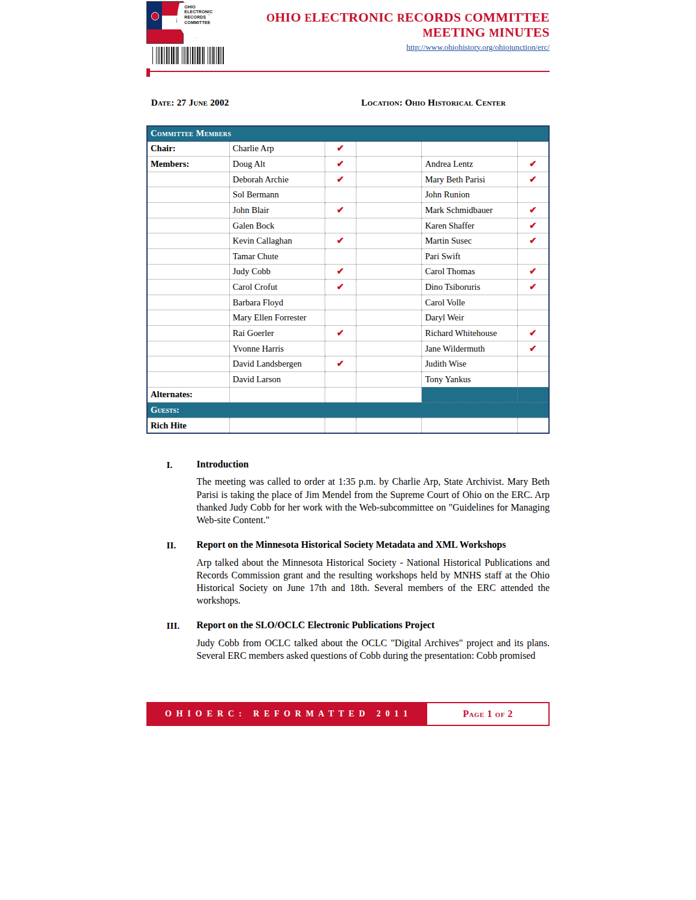OHIO
ELECTRONIC
RECORDS
COMMITTEE
OHIO ELECTRONIC RECORDS COMMITTEE
MEETING MINUTES
http://www.ohiohistory.org/ohiojunction/erc/
Date: 27 June 2002
Location: Ohio Historical Center
| Committee Members |
| Chair: | Charlie Arp | ✔ | | | |
| Members: | Doug Alt | ✔ | | Andrea Lentz | ✔ |
| | Deborah Archie | ✔ | | Mary Beth Parisi | ✔ |
| | Sol Bermann | | | John Runion | |
| | John Blair | ✔ | | Mark Schmidbauer | ✔ |
| | Galen Bock | | | Karen Shaffer | ✔ |
| | Kevin Callaghan | ✔ | | Martin Susec | ✔ |
| | Tamar Chute | | | Pari Swift | |
| | Judy Cobb | ✔ | | Carol Thomas | ✔ |
| | Carol Crofut | ✔ | | Dino Tsiboruris | ✔ |
| | Barbara Floyd | | | Carol Volle | |
| | Mary Ellen Forrester | | | Daryl Weir | |
| | Rai Goerler | ✔ | | Richard Whitehouse | ✔ |
| | Yvonne Harris | | | Jane Wildermuth | ✔ |
| | David Landsbergen | ✔ | | Judith Wise | |
| | David Larson | | | Tony Yankus | |
| Alternates: | | | | | |
| Guests: |
| Rich Hite | | | | | |
I.
Introduction
The meeting was called to order at 1:35 p.m. by Charlie Arp, State Archivist. Mary Beth Parisi is taking the place of Jim Mendel from the Supreme Court of Ohio on the ERC. Arp thanked Judy Cobb for her work with the Web-subcommittee on "Guidelines for Managing Web-site Content."
II.
Report on the Minnesota Historical Society Metadata and XML Workshops
Arp talked about the Minnesota Historical Society - National Historical Publications and Records Commission grant and the resulting workshops held by MNHS staff at the Ohio Historical Society on June 17th and 18th. Several members of the ERC attended the workshops.
III.
Report on the SLO/OCLC Electronic Publications Project
Judy Cobb from OCLC talked about the OCLC "Digital Archives" project and its plans. Several ERC members asked questions of Cobb during the presentation: Cobb promised
O H I O E R C : R E F O R M A T T E D 2 0 1 1
Page 1 of 2